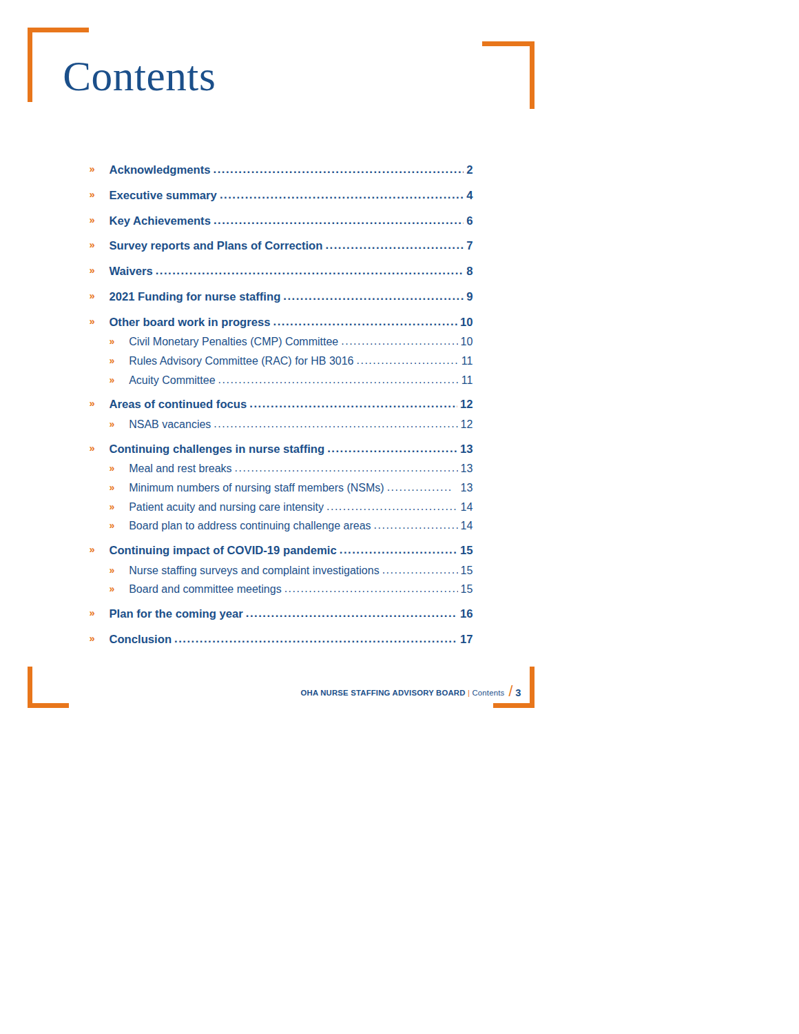Contents
» Acknowledgments .......................................................................... 2
» Executive summary ....................................................................... 4
» Key Achievements ......................................................................... 6
» Survey reports and Plans of Correction ......................................... 7
» Waivers ......................................................................................... 8
» 2021 Funding for nurse staffing .................................................... 9
» Other board work in progress ..................................................... 10
» Civil Monetary Penalties (CMP) Committee ............................... 10
» Rules Advisory Committee (RAC) for HB 3016 ............................ 11
» Acuity Committee .................................................................... 11
» Areas of continued focus ........................................................... 12
» NSAB vacancies ....................................................................... 12
» Continuing challenges in nurse staffing ........................................ 13
» Meal and rest breaks .............................................................. 13
» Minimum numbers of nursing staff members (NSMs) ................ 13
» Patient acuity and nursing care intensity .................................... 14
» Board plan to address continuing challenge areas ...................... 14
» Continuing impact of COVID-19 pandemic ..................................... 15
» Nurse staffing surveys and complaint investigations ................... 15
» Board and committee meetings ............................................... 15
» Plan for the coming year ............................................................ 16
» Conclusion ................................................................................... 17
OHA NURSE STAFFING ADVISORY BOARD | Contents / 3